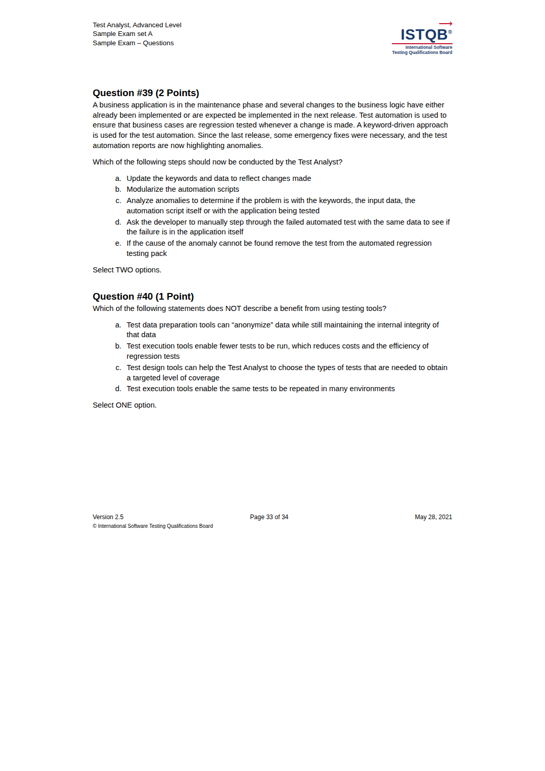Test Analyst, Advanced Level
Sample Exam set A
Sample Exam – Questions
⟶
ISTQB®
International Software
Testing Qualifications Board
Question #39 (2 Points)
A business application is in the maintenance phase and several changes to the business logic have either already been implemented or are expected be implemented in the next release. Test automation is used to ensure that business cases are regression tested whenever a change is made. A keyword-driven approach is used for the test automation. Since the last release, some emergency fixes were necessary, and the test automation reports are now highlighting anomalies.
Which of the following steps should now be conducted by the Test Analyst?
Update the keywords and data to reflect changes made
Modularize the automation scripts
Analyze anomalies to determine if the problem is with the keywords, the input data, the automation script itself or with the application being tested
Ask the developer to manually step through the failed automated test with the same data to see if the failure is in the application itself
If the cause of the anomaly cannot be found remove the test from the automated regression testing pack
Select TWO options.
Question #40 (1 Point)
Which of the following statements does NOT describe a benefit from using testing tools?
Test data preparation tools can “anonymize” data while still maintaining the internal integrity of that data
Test execution tools enable fewer tests to be run, which reduces costs and the efficiency of regression tests
Test design tools can help the Test Analyst to choose the types of tests that are needed to obtain a targeted level of coverage
Test execution tools enable the same tests to be repeated in many environments
Select ONE option.
Version 2.5 Page 33 of 34 May 28, 2021
© International Software Testing Qualifications Board